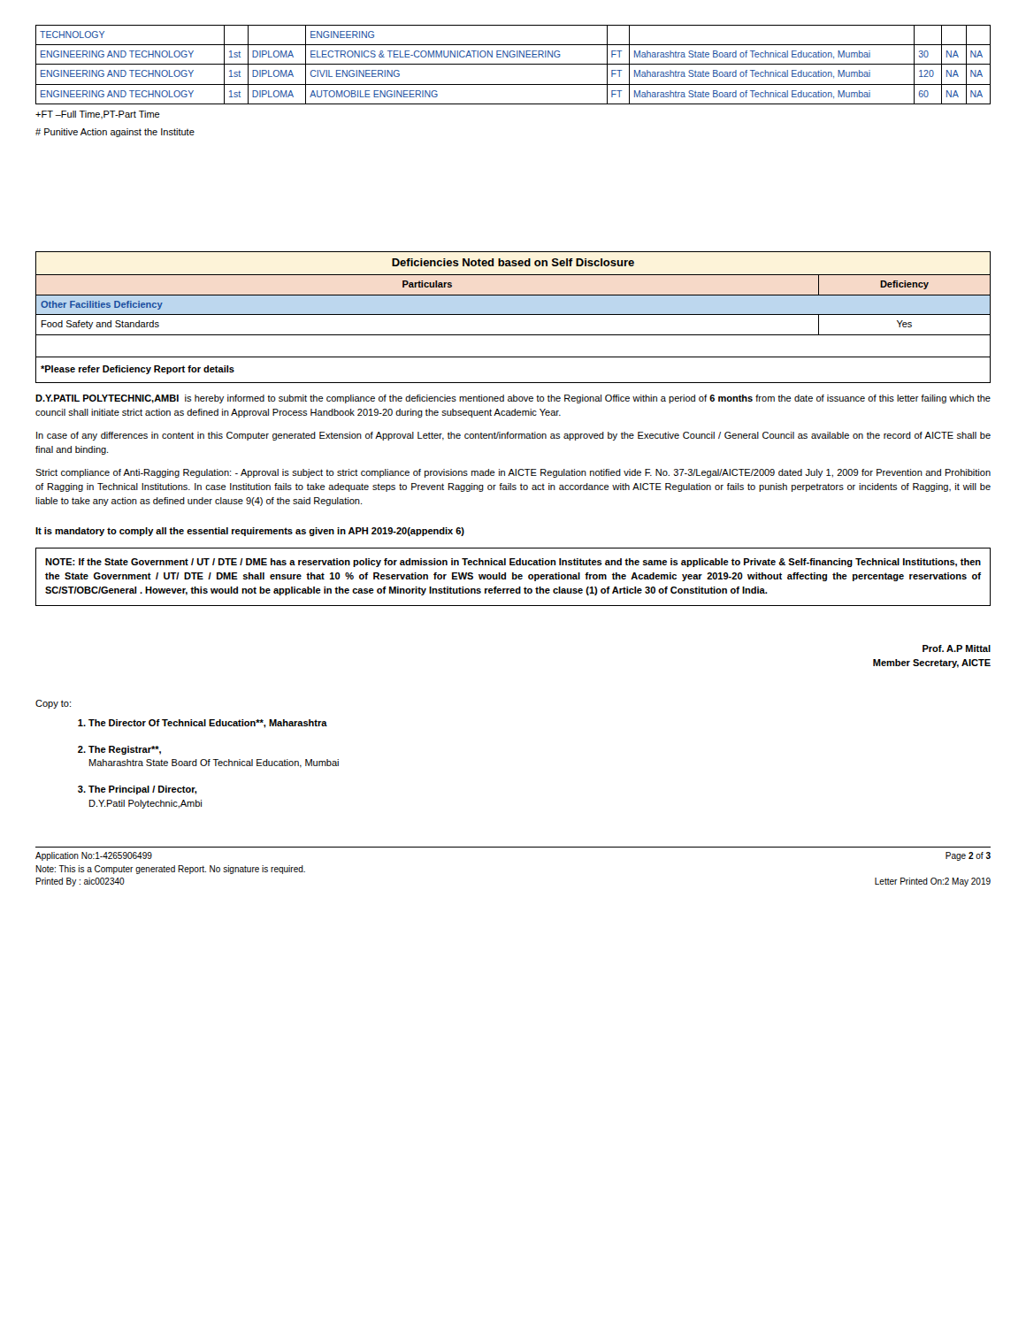| TECHNOLOGY | | | ENGINEERING | | | | | |
| ENGINEERING AND TECHNOLOGY | 1st | DIPLOMA | ELECTRONICS & TELE-COMMUNICATION ENGINEERING | FT | Maharashtra State Board of Technical Education, Mumbai | 30 | NA | NA |
| ENGINEERING AND TECHNOLOGY | 1st | DIPLOMA | CIVIL ENGINEERING | FT | Maharashtra State Board of Technical Education, Mumbai | 120 | NA | NA |
| ENGINEERING AND TECHNOLOGY | 1st | DIPLOMA | AUTOMOBILE ENGINEERING | FT | Maharashtra State Board of Technical Education, Mumbai | 60 | NA | NA |
+FT –Full Time,PT-Part Time
# Punitive Action against the Institute
| Deficiencies Noted based on Self Disclosure |
| Particulars | Deficiency |
| Other Facilities Deficiency |
| Food Safety and Standards | Yes |
*Please refer Deficiency Report for details
D.Y.PATIL POLYTECHNIC,AMBI is hereby informed to submit the compliance of the deficiencies mentioned above to the Regional Office within a period of 6 months from the date of issuance of this letter failing which the council shall initiate strict action as defined in Approval Process Handbook 2019-20 during the subsequent Academic Year.
In case of any differences in content in this Computer generated Extension of Approval Letter, the content/information as approved by the Executive Council / General Council as available on the record of AICTE shall be final and binding.
Strict compliance of Anti-Ragging Regulation: - Approval is subject to strict compliance of provisions made in AICTE Regulation notified vide F. No. 37-3/Legal/AICTE/2009 dated July 1, 2009 for Prevention and Prohibition of Ragging in Technical Institutions. In case Institution fails to take adequate steps to Prevent Ragging or fails to act in accordance with AICTE Regulation or fails to punish perpetrators or incidents of Ragging, it will be liable to take any action as defined under clause 9(4) of the said Regulation.
It is mandatory to comply all the essential requirements as given in APH 2019-20(appendix 6)
NOTE: If the State Government / UT / DTE / DME has a reservation policy for admission in Technical Education Institutes and the same is applicable to Private & Self-financing Technical Institutions, then the State Government / UT/ DTE / DME shall ensure that 10 % of Reservation for EWS would be operational from the Academic year 2019-20 without affecting the percentage reservations of SC/ST/OBC/General . However, this would not be applicable in the case of Minority Institutions referred to the clause (1) of Article 30 of Constitution of India.
Prof. A.P Mittal
Member Secretary, AICTE
Copy to:
The Director Of Technical Education**, Maharashtra
The Registrar**,Maharashtra State Board Of Technical Education, Mumbai
The Principal / Director,D.Y.Patil Polytechnic,Ambi
Application No:1-4265906499
Note: This is a Computer generated Report. No signature is required.
Printed By : aic002340
Page 2 of 3
Letter Printed On:2 May 2019